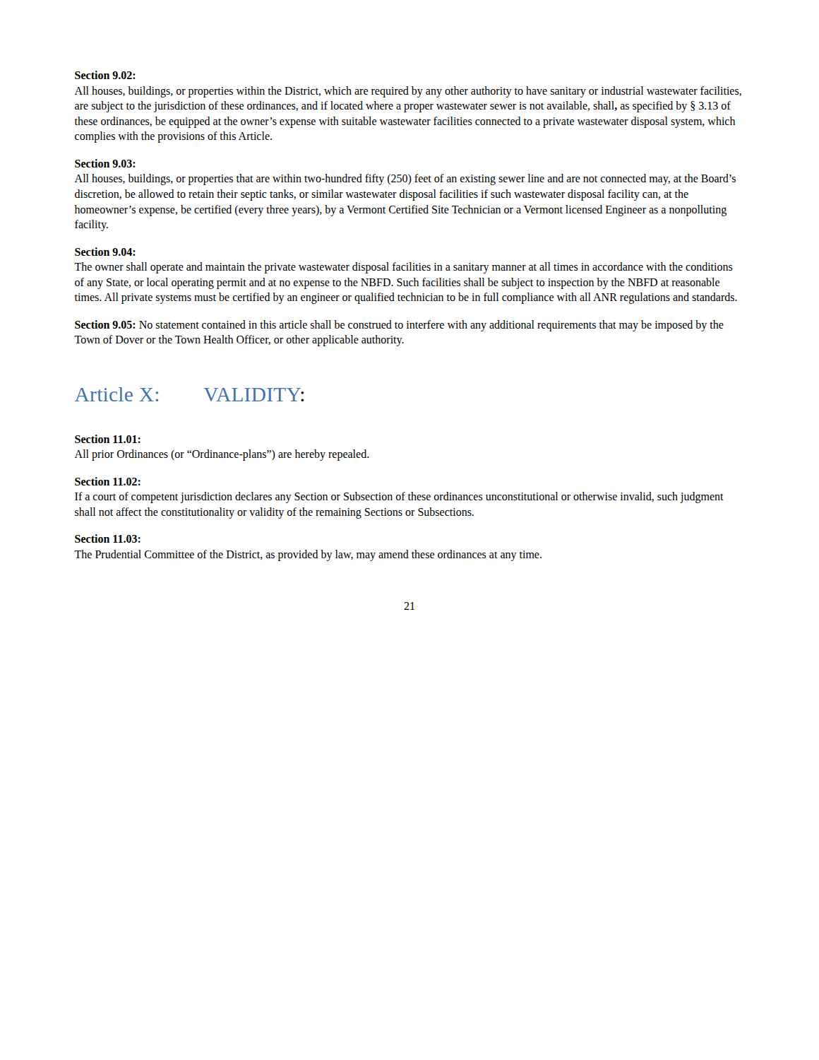Section 9.02:
All houses, buildings, or properties within the District, which are required by any other authority to have sanitary or industrial wastewater facilities, are subject to the jurisdiction of these ordinances, and if located where a proper wastewater sewer is not available, shall, as specified by § 3.13 of these ordinances, be equipped at the owner’s expense with suitable wastewater facilities connected to a private wastewater disposal system, which complies with the provisions of this Article.
Section 9.03:
All houses, buildings, or properties that are within two-hundred fifty (250) feet of an existing sewer line and are not connected may, at the Board’s discretion, be allowed to retain their septic tanks, or similar wastewater disposal facilities if such wastewater disposal facility can, at the homeowner’s expense, be certified (every three years), by a Vermont Certified Site Technician or a Vermont licensed Engineer as a nonpolluting facility.
Section 9.04:
The owner shall operate and maintain the private wastewater disposal facilities in a sanitary manner at all times in accordance with the conditions of any State, or local operating permit and at no expense to the NBFD. Such facilities shall be subject to inspection by the NBFD at reasonable times. All private systems must be certified by an engineer or qualified technician to be in full compliance with all ANR regulations and standards.
Section 9.05: No statement contained in this article shall be construed to interfere with any additional requirements that may be imposed by the Town of Dover or the Town Health Officer, or other applicable authority.
Article X: VALIDITY:
Section 11.01:
All prior Ordinances (or “Ordinance-plans”) are hereby repealed.
Section 11.02:
If a court of competent jurisdiction declares any Section or Subsection of these ordinances unconstitutional or otherwise invalid, such judgment shall not affect the constitutionality or validity of the remaining Sections or Subsections.
Section 11.03:
The Prudential Committee of the District, as provided by law, may amend these ordinances at any time.
21